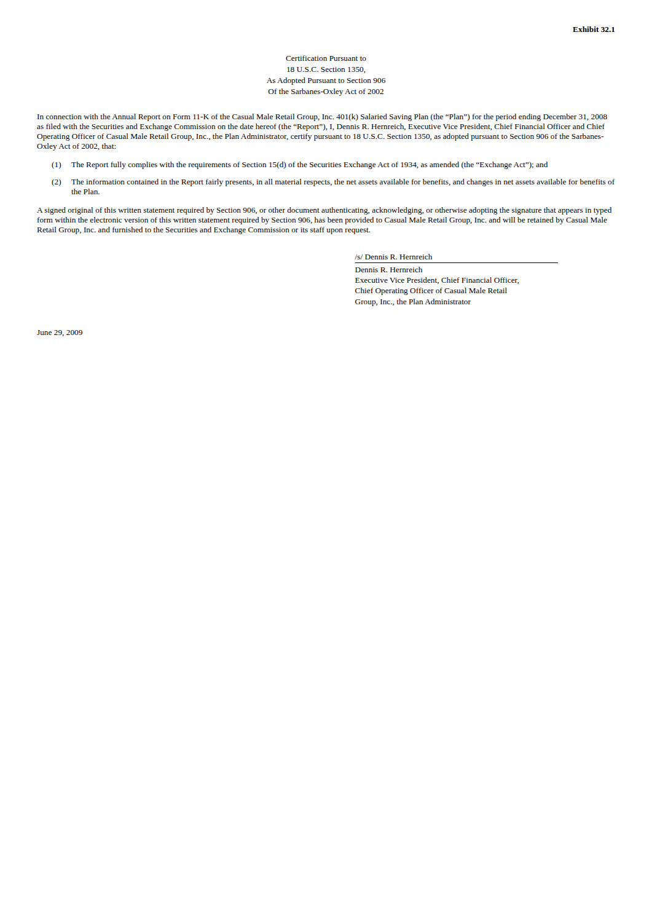Exhibit 32.1
Certification Pursuant to
18 U.S.C. Section 1350,
As Adopted Pursuant to Section 906
Of the Sarbanes-Oxley Act of 2002
In connection with the Annual Report on Form 11-K of the Casual Male Retail Group, Inc. 401(k) Salaried Saving Plan (the “Plan”) for the period ending December 31, 2008 as filed with the Securities and Exchange Commission on the date hereof (the “Report”), I, Dennis R. Hernreich, Executive Vice President, Chief Financial Officer and Chief Operating Officer of Casual Male Retail Group, Inc., the Plan Administrator, certify pursuant to 18 U.S.C. Section 1350, as adopted pursuant to Section 906 of the Sarbanes-Oxley Act of 2002, that:
The Report fully complies with the requirements of Section 15(d) of the Securities Exchange Act of 1934, as amended (the “Exchange Act”); and
The information contained in the Report fairly presents, in all material respects, the net assets available for benefits, and changes in net assets available for benefits of the Plan.
A signed original of this written statement required by Section 906, or other document authenticating, acknowledging, or otherwise adopting the signature that appears in typed form within the electronic version of this written statement required by Section 906, has been provided to Casual Male Retail Group, Inc. and will be retained by Casual Male Retail Group, Inc. and furnished to the Securities and Exchange Commission or its staff upon request.
/s/ Dennis R. Hernreich
Dennis R. Hernreich
Executive Vice President, Chief Financial Officer,
Chief Operating Officer of Casual Male Retail
Group, Inc., the Plan Administrator
June 29, 2009